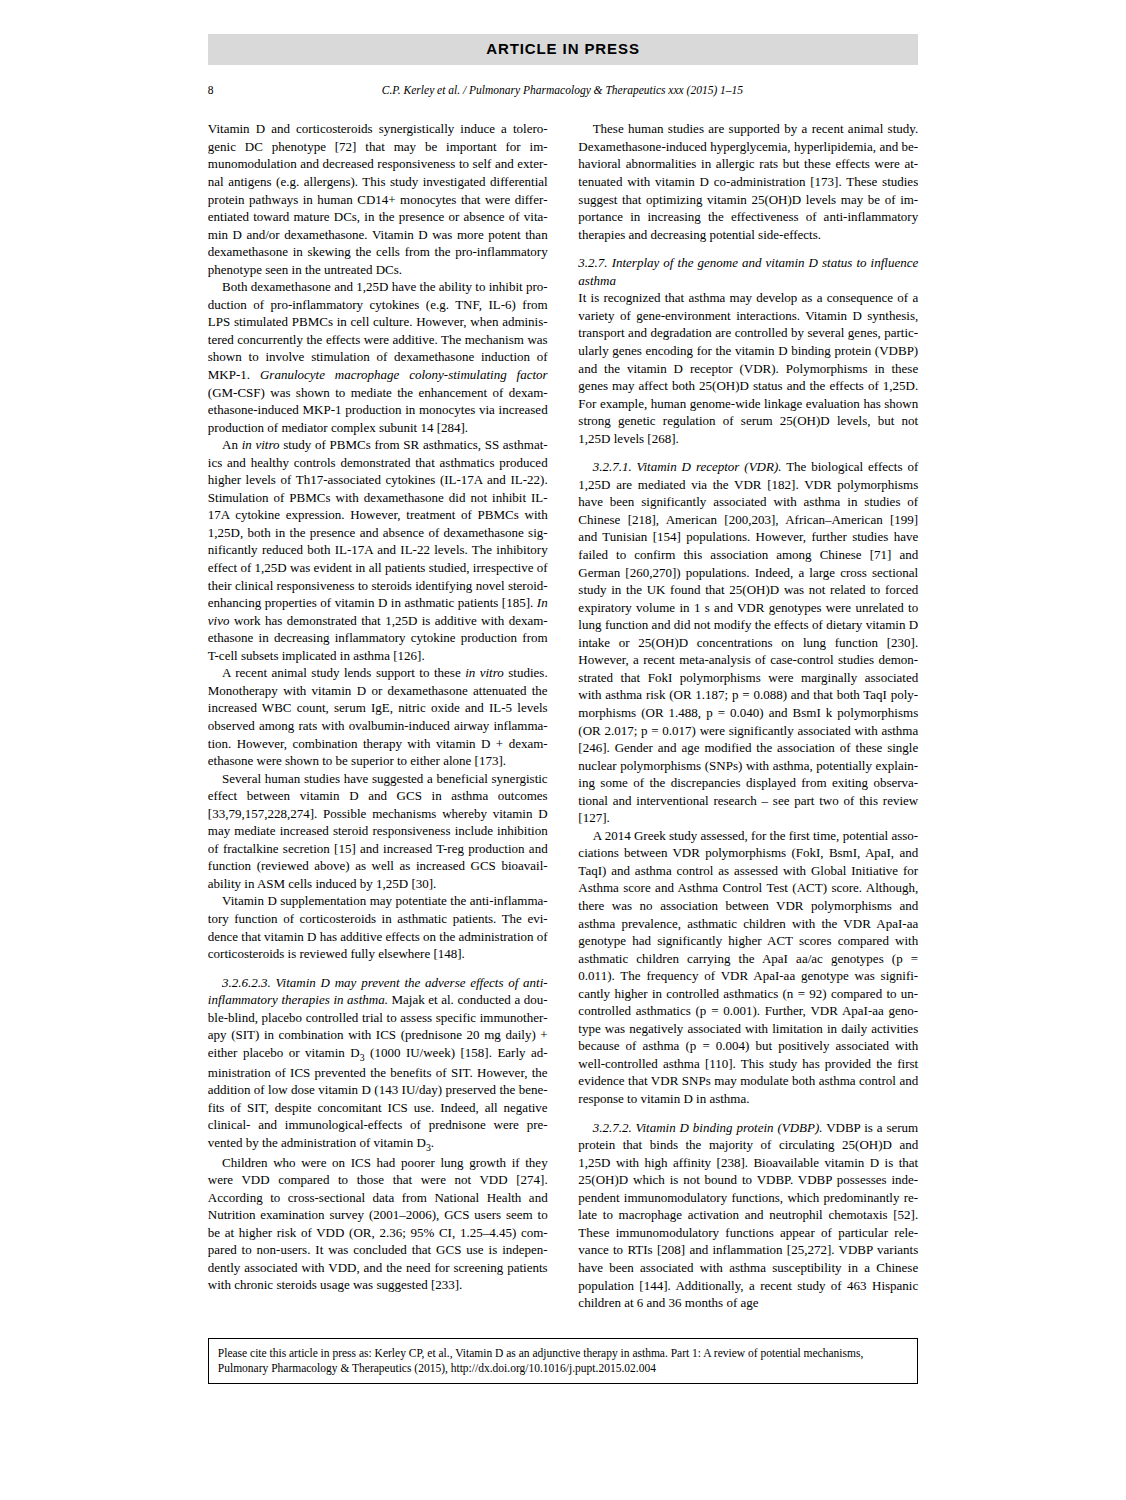ARTICLE IN PRESS
8 C.P. Kerley et al. / Pulmonary Pharmacology & Therapeutics xxx (2015) 1–15
Vitamin D and corticosteroids synergistically induce a tolerogenic DC phenotype [72] that may be important for immunomodulation and decreased responsiveness to self and external antigens (e.g. allergens). This study investigated differential protein pathways in human CD14+ monocytes that were differentiated toward mature DCs, in the presence or absence of vitamin D and/or dexamethasone. Vitamin D was more potent than dexamethasone in skewing the cells from the pro-inflammatory phenotype seen in the untreated DCs.
Both dexamethasone and 1,25D have the ability to inhibit production of pro-inflammatory cytokines (e.g. TNF, IL-6) from LPS stimulated PBMCs in cell culture. However, when administered concurrently the effects were additive. The mechanism was shown to involve stimulation of dexamethasone induction of MKP-1. Granulocyte macrophage colony-stimulating factor (GM-CSF) was shown to mediate the enhancement of dexamethasone-induced MKP-1 production in monocytes via increased production of mediator complex subunit 14 [284].
An in vitro study of PBMCs from SR asthmatics, SS asthmatics and healthy controls demonstrated that asthmatics produced higher levels of Th17-associated cytokines (IL-17A and IL-22). Stimulation of PBMCs with dexamethasone did not inhibit IL-17A cytokine expression. However, treatment of PBMCs with 1,25D, both in the presence and absence of dexamethasone significantly reduced both IL-17A and IL-22 levels. The inhibitory effect of 1,25D was evident in all patients studied, irrespective of their clinical responsiveness to steroids identifying novel steroid-enhancing properties of vitamin D in asthmatic patients [185]. In vivo work has demonstrated that 1,25D is additive with dexamethasone in decreasing inflammatory cytokine production from T-cell subsets implicated in asthma [126].
A recent animal study lends support to these in vitro studies. Monotherapy with vitamin D or dexamethasone attenuated the increased WBC count, serum IgE, nitric oxide and IL-5 levels observed among rats with ovalbumin-induced airway inflammation. However, combination therapy with vitamin D + dexamethasone were shown to be superior to either alone [173].
Several human studies have suggested a beneficial synergistic effect between vitamin D and GCS in asthma outcomes [33,79,157,228,274]. Possible mechanisms whereby vitamin D may mediate increased steroid responsiveness include inhibition of fractalkine secretion [15] and increased T-reg production and function (reviewed above) as well as increased GCS bioavailability in ASM cells induced by 1,25D [30].
Vitamin D supplementation may potentiate the anti-inflammatory function of corticosteroids in asthmatic patients. The evidence that vitamin D has additive effects on the administration of corticosteroids is reviewed fully elsewhere [148].
3.2.6.2.3. Vitamin D may prevent the adverse effects of anti-inflammatory therapies in asthma. Majak et al. conducted a double-blind, placebo controlled trial to assess specific immunotherapy (SIT) in combination with ICS (prednisone 20 mg daily) + either placebo or vitamin D3 (1000 IU/week) [158]. Early administration of ICS prevented the benefits of SIT. However, the addition of low dose vitamin D (143 IU/day) preserved the benefits of SIT, despite concomitant ICS use. Indeed, all negative clinical- and immunological-effects of prednisone were prevented by the administration of vitamin D3.
Children who were on ICS had poorer lung growth if they were VDD compared to those that were not VDD [274]. According to cross-sectional data from National Health and Nutrition examination survey (2001–2006), GCS users seem to be at higher risk of VDD (OR, 2.36; 95% CI, 1.25–4.45) compared to non-users. It was concluded that GCS use is independently associated with VDD, and the need for screening patients with chronic steroids usage was suggested [233].
These human studies are supported by a recent animal study. Dexamethasone-induced hyperglycemia, hyperlipidemia, and behavioral abnormalities in allergic rats but these effects were attenuated with vitamin D co-administration [173]. These studies suggest that optimizing vitamin 25(OH)D levels may be of importance in increasing the effectiveness of anti-inflammatory therapies and decreasing potential side-effects.
3.2.7. Interplay of the genome and vitamin D status to influence asthma
It is recognized that asthma may develop as a consequence of a variety of gene-environment interactions. Vitamin D synthesis, transport and degradation are controlled by several genes, particularly genes encoding for the vitamin D binding protein (VDBP) and the vitamin D receptor (VDR). Polymorphisms in these genes may affect both 25(OH)D status and the effects of 1,25D. For example, human genome-wide linkage evaluation has shown strong genetic regulation of serum 25(OH)D levels, but not 1,25D levels [268].
3.2.7.1. Vitamin D receptor (VDR). The biological effects of 1,25D are mediated via the VDR [182]. VDR polymorphisms have been significantly associated with asthma in studies of Chinese [218], American [200,203], African–American [199] and Tunisian [154] populations. However, further studies have failed to confirm this association among Chinese [71] and German [260,270]) populations. Indeed, a large cross sectional study in the UK found that 25(OH)D was not related to forced expiratory volume in 1 s and VDR genotypes were unrelated to lung function and did not modify the effects of dietary vitamin D intake or 25(OH)D concentrations on lung function [230]. However, a recent meta-analysis of case-control studies demonstrated that FokI polymorphisms were marginally associated with asthma risk (OR 1.187; p = 0.088) and that both TaqI polymorphisms (OR 1.488, p = 0.040) and BsmI k polymorphisms (OR 2.017; p = 0.017) were significantly associated with asthma [246]. Gender and age modified the association of these single nuclear polymorphisms (SNPs) with asthma, potentially explaining some of the discrepancies displayed from exiting observational and interventional research – see part two of this review [127].
A 2014 Greek study assessed, for the first time, potential associations between VDR polymorphisms (FokI, BsmI, ApaI, and TaqI) and asthma control as assessed with Global Initiative for Asthma score and Asthma Control Test (ACT) score. Although, there was no association between VDR polymorphisms and asthma prevalence, asthmatic children with the VDR ApaI-aa genotype had significantly higher ACT scores compared with asthmatic children carrying the ApaI aa/ac genotypes (p = 0.011). The frequency of VDR ApaI-aa genotype was significantly higher in controlled asthmatics (n = 92) compared to uncontrolled asthmatics (p = 0.001). Further, VDR ApaI-aa genotype was negatively associated with limitation in daily activities because of asthma (p = 0.004) but positively associated with well-controlled asthma [110]. This study has provided the first evidence that VDR SNPs may modulate both asthma control and response to vitamin D in asthma.
3.2.7.2. Vitamin D binding protein (VDBP). VDBP is a serum protein that binds the majority of circulating 25(OH)D and 1,25D with high affinity [238]. Bioavailable vitamin D is that 25(OH)D which is not bound to VDBP. VDBP possesses independent immunomodulatory functions, which predominantly relate to macrophage activation and neutrophil chemotaxis [52]. These immunomodulatory functions appear of particular relevance to RTIs [208] and inflammation [25,272]. VDBP variants have been associated with asthma susceptibility in a Chinese population [144]. Additionally, a recent study of 463 Hispanic children at 6 and 36 months of age
Please cite this article in press as: Kerley CP, et al., Vitamin D as an adjunctive therapy in asthma. Part 1: A review of potential mechanisms, Pulmonary Pharmacology & Therapeutics (2015), http://dx.doi.org/10.1016/j.pupt.2015.02.004